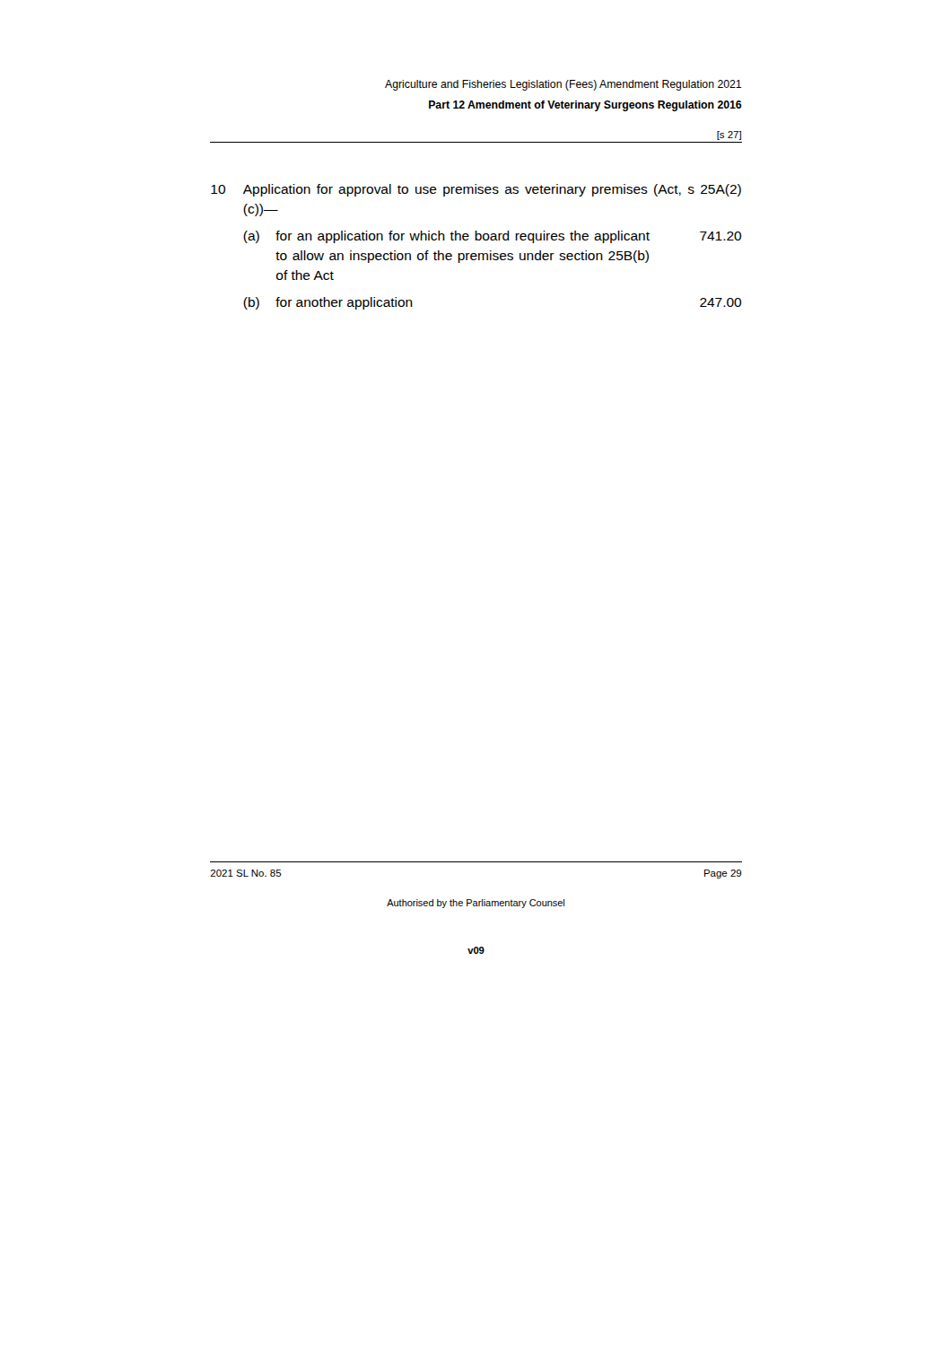Agriculture and Fisheries Legislation (Fees) Amendment Regulation 2021
Part 12 Amendment of Veterinary Surgeons Regulation 2016
[s 27]
10
Application for approval to use premises as veterinary premises (Act, s 25A(2)(c))—
(a)
for an application for which the board requires the applicant to allow an inspection of the premises under section 25B(b) of the Act
741.20
(b)
for another application
247.00
2021 SL No. 85
Page 29
Authorised by the Parliamentary Counsel
v09